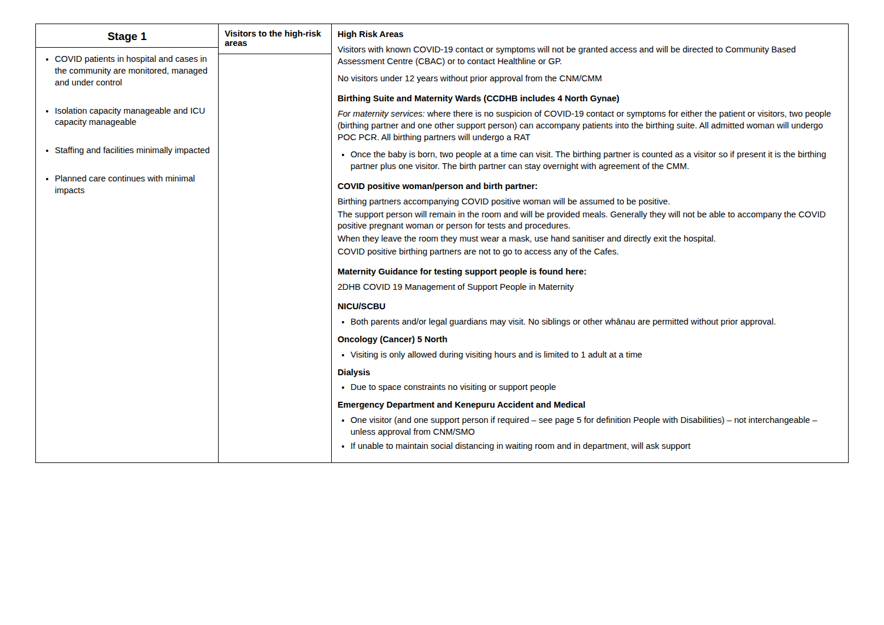| Stage 1 COVID patients in hospital and cases in the community are monitored, managed and under control Isolation capacity manageable and ICU capacity manageable Staffing and facilities minimally impacted Planned care continues with minimal impacts | Visitors to the high-risk areas | High Risk Areas Visitors with known COVID-19 contact or symptoms will not be granted access and will be directed to Community Based Assessment Centre (CBAC) or to contact Healthline or GP. No visitors under 12 years without prior approval from the CNM/CMM Birthing Suite and Maternity Wards (CCDHB includes 4 North Gynae) For maternity services: where there is no suspicion of COVID-19 contact or symptoms for either the patient or visitors, two people (birthing partner and one other support person) can accompany patients into the birthing suite. All admitted woman will undergo POC PCR. All birthing partners will undergo a RAT Once the baby is born, two people at a time can visit. The birthing partner is counted as a visitor so if present it is the birthing partner plus one visitor. The birth partner can stay overnight with agreement of the CMM. COVID positive woman/person and birth partner: Birthing partners accompanying COVID positive woman will be assumed to be positive. The support person will remain in the room and will be provided meals. Generally they will not be able to accompany the COVID positive pregnant woman or person for tests and procedures. When they leave the room they must wear a mask, use hand sanitiser and directly exit the hospital. COVID positive birthing partners are not to go to access any of the Cafes. Maternity Guidance for testing support people is found here: 2DHB COVID 19 Management of Support People in Maternity NICU/SCBU Both parents and/or legal guardians may visit. No siblings or other whānau are permitted without prior approval. Oncology (Cancer) 5 North Visiting is only allowed during visiting hours and is limited to 1 adult at a time Dialysis Due to space constraints no visiting or support people Emergency Department and Kenepuru Accident and Medical One visitor (and one support person if required – see page 5 for definition People with Disabilities) – not interchangeable – unless approval from CNM/SMO If unable to maintain social distancing in waiting room and in department, will ask support |